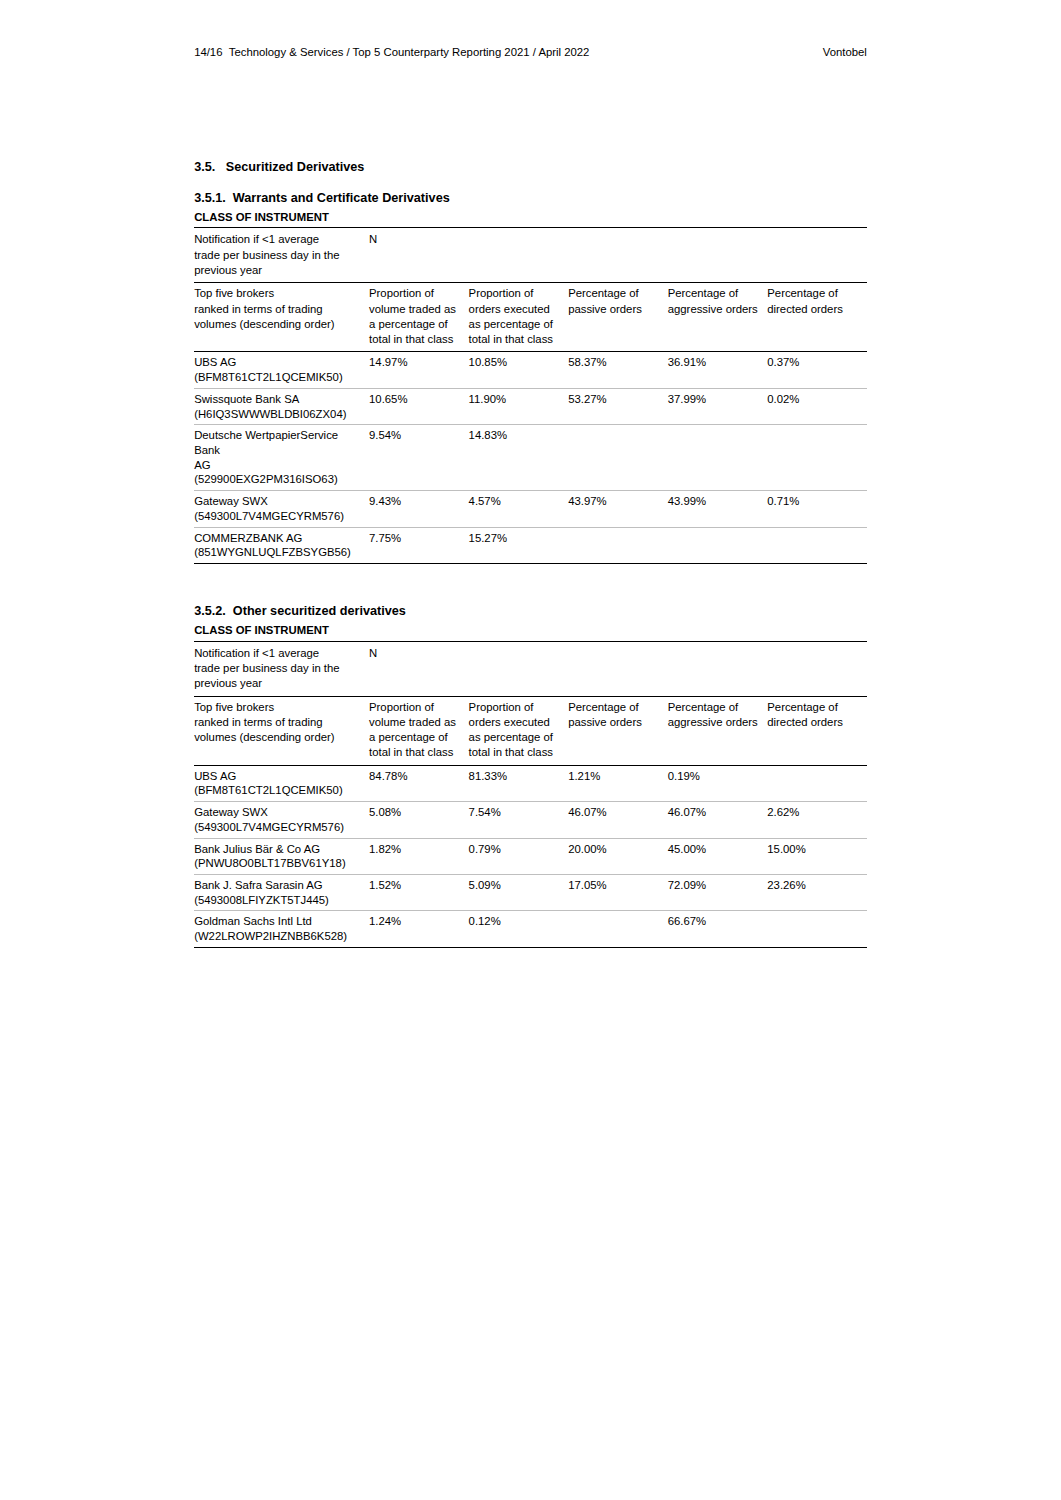14/16 Technology & Services / Top 5 Counterparty Reporting 2021 / April 2022
Vontobel
3.5. Securitized Derivatives
3.5.1. Warrants and Certificate Derivatives
CLASS OF INSTRUMENT
| Notification if <1 average trade per business day in the previous year | N | | | | |
| Top five brokers ranked in terms of trading volumes (descending order) | Proportion of volume traded as a percentage of total in that class | Proportion of orders executed as percentage of total in that class | Percentage of passive orders | Percentage of aggressive orders | Percentage of directed orders |
| UBS AG (BFM8T61CT2L1QCEMIK50) | 14.97% | 10.85% | 58.37% | 36.91% | 0.37% |
| Swissquote Bank SA (H6IQ3SWWWBLDBI06ZX04) | 10.65% | 11.90% | 53.27% | 37.99% | 0.02% |
| Deutsche WertpapierService Bank AG (529900EXG2PM316ISO63) | 9.54% | 14.83% | | | |
| Gateway SWX (549300L7V4MGECYRM576) | 9.43% | 4.57% | 43.97% | 43.99% | 0.71% |
| COMMERZBANK AG (851WYGNLUQLFZBSYGB56) | 7.75% | 15.27% | | | |
3.5.2. Other securitized derivatives
CLASS OF INSTRUMENT
| Notification if <1 average trade per business day in the previous year | N | | | | |
| Top five brokers ranked in terms of trading volumes (descending order) | Proportion of volume traded as a percentage of total in that class | Proportion of orders executed as percentage of total in that class | Percentage of passive orders | Percentage of aggressive orders | Percentage of directed orders |
| UBS AG (BFM8T61CT2L1QCEMIK50) | 84.78% | 81.33% | 1.21% | 0.19% | |
| Gateway SWX (549300L7V4MGECYRM576) | 5.08% | 7.54% | 46.07% | 46.07% | 2.62% |
| Bank Julius Bär & Co AG (PNWU8O0BLT17BBV61Y18) | 1.82% | 0.79% | 20.00% | 45.00% | 15.00% |
| Bank J. Safra Sarasin AG (5493008LFIYZKT5TJ445) | 1.52% | 5.09% | 17.05% | 72.09% | 23.26% |
| Goldman Sachs Intl Ltd (W22LROWP2IHZNBB6K528) | 1.24% | 0.12% | | 66.67% | |